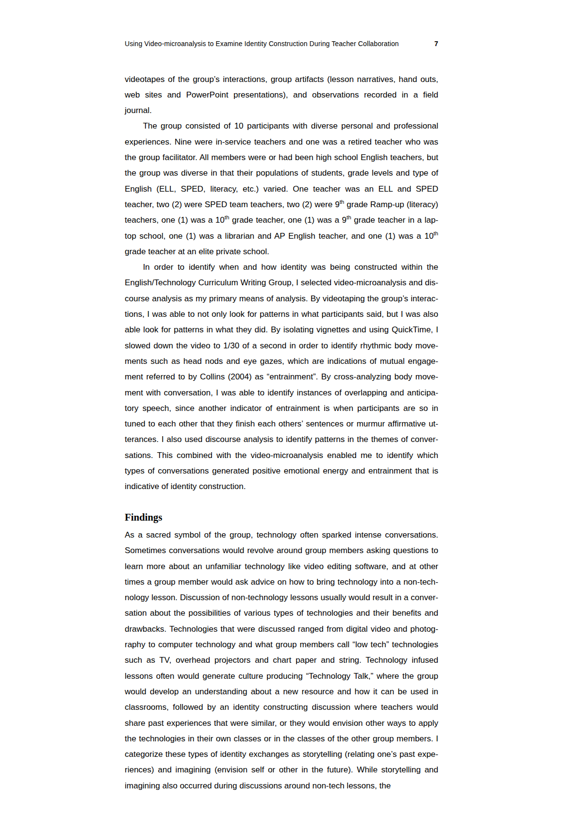Using Video-microanalysis to Examine Identity Construction During Teacher Collaboration 7
videotapes of the group’s interactions, group artifacts (lesson narratives, hand outs, web sites and PowerPoint presentations), and observations recorded in a field journal.
The group consisted of 10 participants with diverse personal and professional experiences. Nine were in-service teachers and one was a retired teacher who was the group facilitator. All members were or had been high school English teachers, but the group was diverse in that their populations of students, grade levels and type of English (ELL, SPED, literacy, etc.) varied. One teacher was an ELL and SPED teacher, two (2) were SPED team teachers, two (2) were 9th grade Ramp-up (literacy) teachers, one (1) was a 10th grade teacher, one (1) was a 9th grade teacher in a laptop school, one (1) was a librarian and AP English teacher, and one (1) was a 10th grade teacher at an elite private school.
In order to identify when and how identity was being constructed within the English/Technology Curriculum Writing Group, I selected video-microanalysis and discourse analysis as my primary means of analysis. By videotaping the group’s interactions, I was able to not only look for patterns in what participants said, but I was also able look for patterns in what they did. By isolating vignettes and using QuickTime, I slowed down the video to 1/30 of a second in order to identify rhythmic body movements such as head nods and eye gazes, which are indications of mutual engagement referred to by Collins (2004) as “entrainment”. By cross-analyzing body movement with conversation, I was able to identify instances of overlapping and anticipatory speech, since another indicator of entrainment is when participants are so in tuned to each other that they finish each others’ sentences or murmur affirmative utterances. I also used discourse analysis to identify patterns in the themes of conversations. This combined with the video-microanalysis enabled me to identify which types of conversations generated positive emotional energy and entrainment that is indicative of identity construction.
Findings
As a sacred symbol of the group, technology often sparked intense conversations. Sometimes conversations would revolve around group members asking questions to learn more about an unfamiliar technology like video editing software, and at other times a group member would ask advice on how to bring technology into a non-technology lesson. Discussion of non-technology lessons usually would result in a conversation about the possibilities of various types of technologies and their benefits and drawbacks. Technologies that were discussed ranged from digital video and photography to computer technology and what group members call “low tech” technologies such as TV, overhead projectors and chart paper and string. Technology infused lessons often would generate culture producing “Technology Talk,” where the group would develop an understanding about a new resource and how it can be used in classrooms, followed by an identity constructing discussion where teachers would share past experiences that were similar, or they would envision other ways to apply the technologies in their own classes or in the classes of the other group members. I categorize these types of identity exchanges as storytelling (relating one’s past experiences) and imagining (envision self or other in the future). While storytelling and imagining also occurred during discussions around non-tech lessons, the